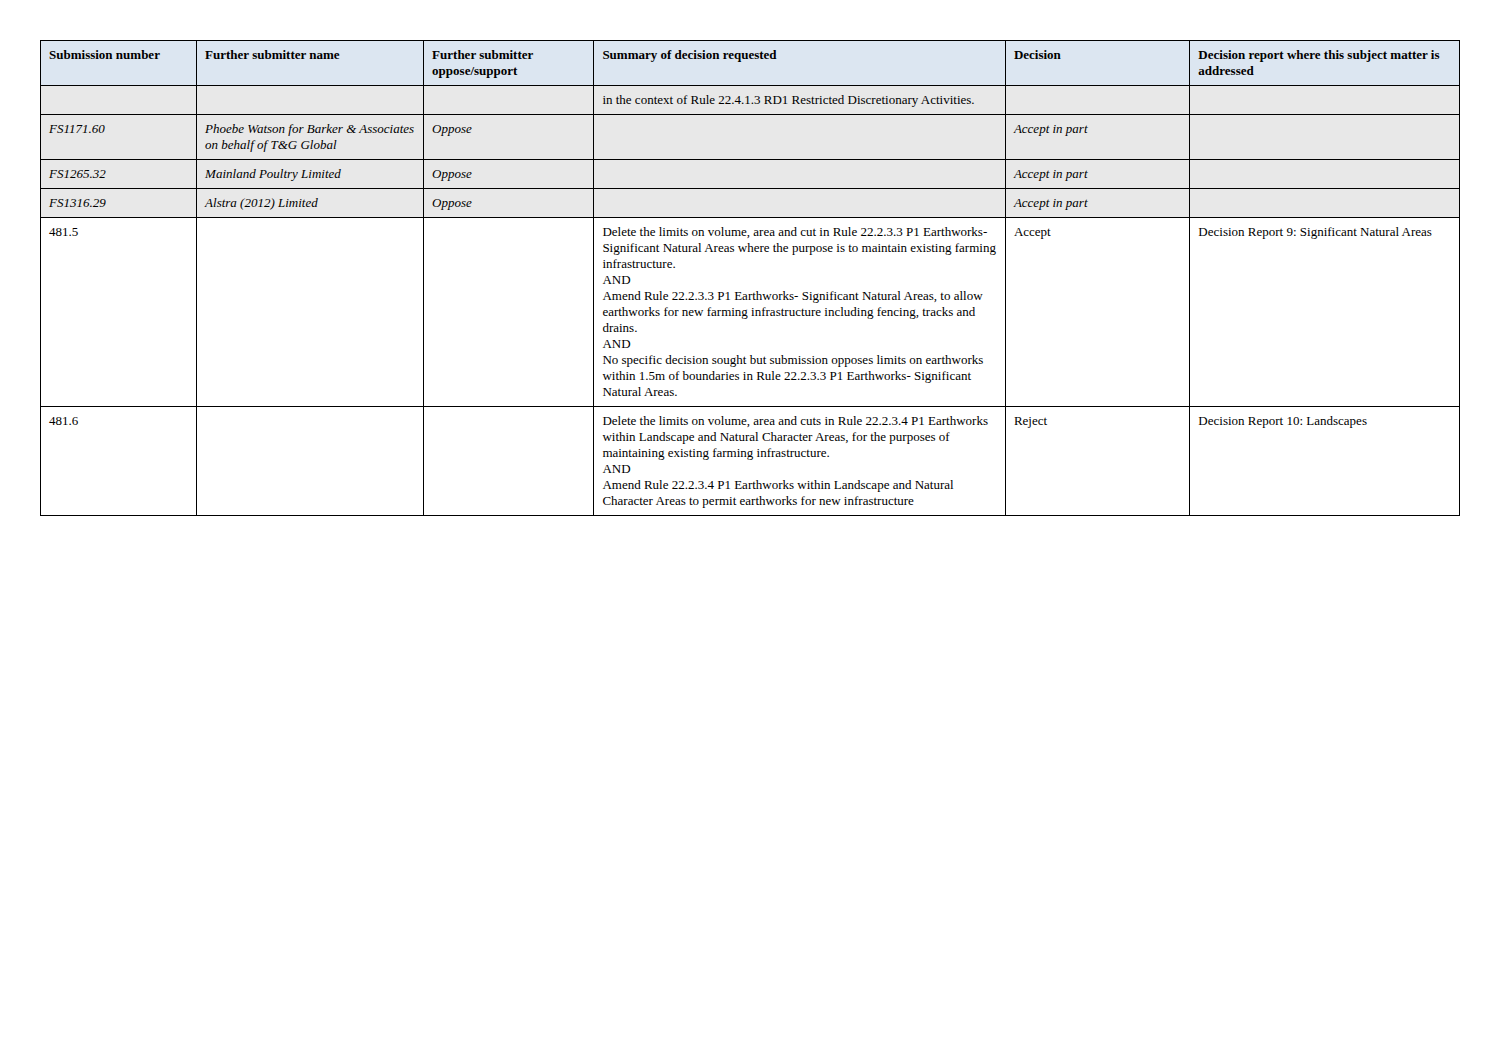| Submission number | Further submitter name | Further submitter oppose/support | Summary of decision requested | Decision | Decision report where this subject matter is addressed |
| --- | --- | --- | --- | --- | --- |
| | | | in the context of Rule 22.4.1.3 RD1 Restricted Discretionary Activities. | | |
| FS1171.60 | Phoebe Watson for Barker & Associates on behalf of T&G Global | Oppose | | Accept in part | |
| FS1265.32 | Mainland Poultry Limited | Oppose | | Accept in part | |
| FS1316.29 | Alstra (2012) Limited | Oppose | | Accept in part | |
| 481.5 | | | Delete the limits on volume, area and cut in Rule 22.2.3.3 P1 Earthworks- Significant Natural Areas where the purpose is to maintain existing farming infrastructure. AND Amend Rule 22.2.3.3 P1 Earthworks- Significant Natural Areas, to allow earthworks for new farming infrastructure including fencing, tracks and drains. AND No specific decision sought but submission opposes limits on earthworks within 1.5m of boundaries in Rule 22.2.3.3 P1 Earthworks- Significant Natural Areas. | Accept | Decision Report 9: Significant Natural Areas |
| 481.6 | | | Delete the limits on volume, area and cuts in Rule 22.2.3.4 P1 Earthworks within Landscape and Natural Character Areas, for the purposes of maintaining existing farming infrastructure. AND Amend Rule 22.2.3.4 P1 Earthworks within Landscape and Natural Character Areas to permit earthworks for new infrastructure | Reject | Decision Report 10: Landscapes |